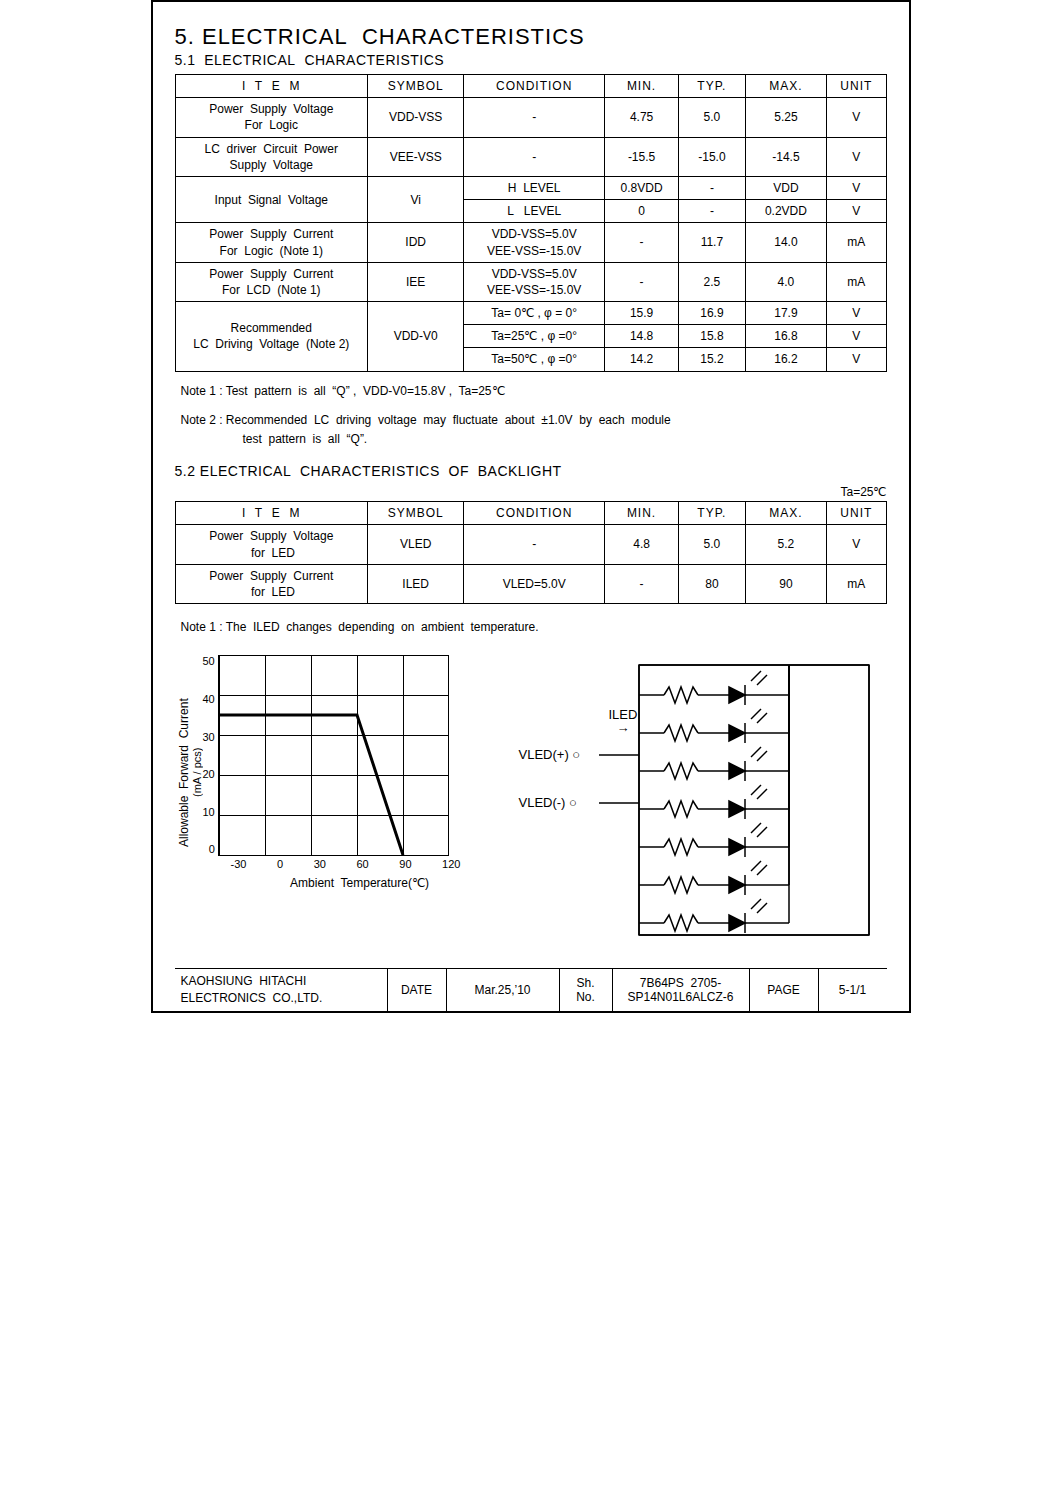5. ELECTRICAL CHARACTERISTICS
5.1 ELECTRICAL CHARACTERISTICS
| I T E M | SYMBOL | CONDITION | MIN. | TYP. | MAX. | UNIT |
| --- | --- | --- | --- | --- | --- | --- |
| Power Supply Voltage For Logic | VDD-VSS | - | 4.75 | 5.0 | 5.25 | V |
| LC driver Circuit Power Supply Voltage | VEE-VSS | - | -15.5 | -15.0 | -14.5 | V |
| Input Signal Voltage | Vi | H LEVEL | 0.8VDD | - | VDD | V |
| L LEVEL | 0 | - | 0.2VDD | V |
| Power Supply Current For Logic (Note 1) | IDD | VDD-VSS=5.0V VEE-VSS=-15.0V | - | 11.7 | 14.0 | mA |
| Power Supply Current For LCD (Note 1) | IEE | VDD-VSS=5.0V VEE-VSS=-15.0V | - | 2.5 | 4.0 | mA |
| Recommended LC Driving Voltage (Note 2) | VDD-V0 | Ta= 0℃ , φ = 0° | 15.9 | 16.9 | 17.9 | V |
| Ta=25℃ , φ =0° | 14.8 | 15.8 | 16.8 | V |
| Ta=50℃ , φ =0° | 14.2 | 15.2 | 16.2 | V |
Note 1 : Test pattern is all “Q” , VDD-V0=15.8V , Ta=25℃
Note 2 : Recommended LC driving voltage may fluctuate about ±1.0V by each module test pattern is all “Q”.
5.2 ELECTRICAL CHARACTERISTICS OF BACKLIGHT
Ta=25℃
| I T E M | SYMBOL | CONDITION | MIN. | TYP. | MAX. | UNIT |
| --- | --- | --- | --- | --- | --- | --- |
| Power Supply Voltage for LED | VLED | - | 4.8 | 5.0 | 5.2 | V |
| Power Supply Current for LED | ILED | VLED=5.0V | - | 80 | 90 | mA |
Note 1 : The ILED changes depending on ambient temperature.
Allowable Forward Current
(mA / pcs)
50
40
30
20
10
0
-300306090120
Ambient Temperature(℃)
ILED→
VLED(+) ○
VLED(-) ○
KAOHSIUNG HITACHI
ELECTRONICS CO.,LTD.
DATE
Mar.25,’10
Sh.
No.
7B64PS 2705-SP14N01L6ALCZ-6
PAGE
5-1/1